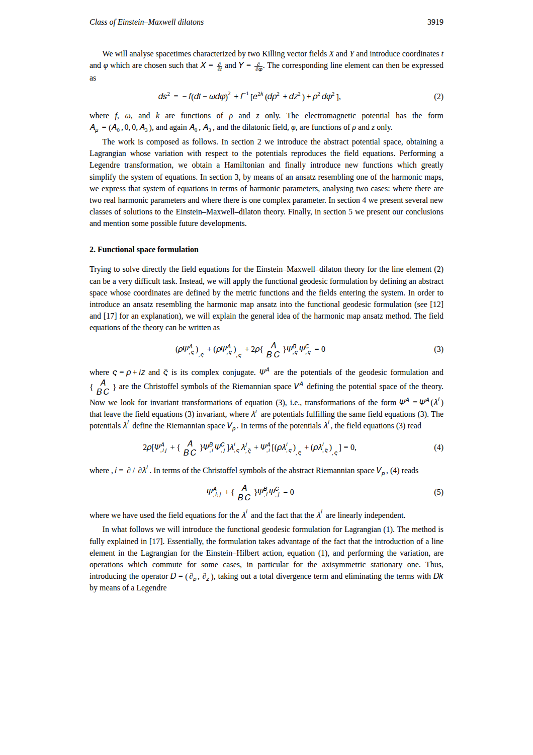Class of Einstein–Maxwell dilatons 3919
We will analyse spacetimes characterized by two Killing vector fields X and Y and introduce coordinates t and φ which are chosen such that X=∂∂t and Y=∂∂φ. The corresponding line element can then be expressed as
ds2 = −f (dt−ωdφ)2 + f−1 [ e2k (dρ2+dz2) + ρ2dφ2 ] ,
(2)
where f, ω, and k are functions of ρ and z only. The electromagnetic potential has the form Aμ=(A0,0,0,A3), and again A0, A3, and the dilatonic field, φ, are functions of ρ and z only.
The work is composed as follows. In section 2 we introduce the abstract potential space, obtaining a Lagrangian whose variation with respect to the potentials reproduces the field equations. Performing a Legendre transformation, we obtain a Hamiltonian and finally introduce new functions which greatly simplify the system of equations. In section 3, by means of an ansatz resembling one of the harmonic maps, we express that system of equations in terms of harmonic parameters, analysing two cases: where there are two real harmonic parameters and where there is one complex parameter. In section 4 we present several new classes of solutions to the Einstein–Maxwell–dilaton theory. Finally, in section 5 we present our conclusions and mention some possible future developments.
2. Functional space formulation
Trying to solve directly the field equations for the Einstein–Maxwell–dilaton theory for the line element (2) can be a very difficult task. Instead, we will apply the functional geodesic formulation by defining an abstract space whose coordinates are defined by the metric functions and the fields entering the system. In order to introduce an ansatz resembling the harmonic map ansatz into the functional geodesic formulation (see [12] and [17] for an explanation), we will explain the general idea of the harmonic map ansatz method. The field equations of the theory can be written as
(ρΨ,ςA),ς¯ + (ρΨ,ς¯A),ς + 2ρ {ABC} Ψ,ςB Ψ,ς¯C =0
(3)
where ς=ρ+iz and ς¯ is its complex conjugate. ΨA are the potentials of the geodesic formulation and {ABC} are the Christoffel symbols of the Riemannian space VA defining the potential space of the theory. Now we look for invariant transformations of equation (3), i.e., transformations of the form ΨA=ΨA(λi) that leave the field equations (3) invariant, where λi are potentials fulfilling the same field equations (3). The potentials λi define the Riemannian space Vp. In terms of the potentials λi, the field equations (3) read
2ρ [ Ψ,ijA + {ABC} Ψ,iB Ψ,jC ] λ,ςi λ,ς¯j + Ψ,iA [ (ρλ,ςi),ς¯ + (ρλ,ς¯i),ς ] =0,
(4)
where ,i=∂/∂λi. In terms of the Christoffel symbols of the abstract Riemannian space Vp, (4) reads
Ψ,i;jA + {ABC} Ψ,iB Ψ,jC =0
(5)
where we have used the field equations for the λi and the fact that the λi are linearly independent.
In what follows we will introduce the functional geodesic formulation for Lagrangian (1). The method is fully explained in [17]. Essentially, the formulation takes advantage of the fact that the introduction of a line element in the Lagrangian for the Einstein–Hilbert action, equation (1), and performing the variation, are operations which commute for some cases, in particular for the axisymmetric stationary one. Thus, introducing the operator D=(∂ρ,∂z), taking out a total divergence term and eliminating the terms with Dk by means of a Legendre